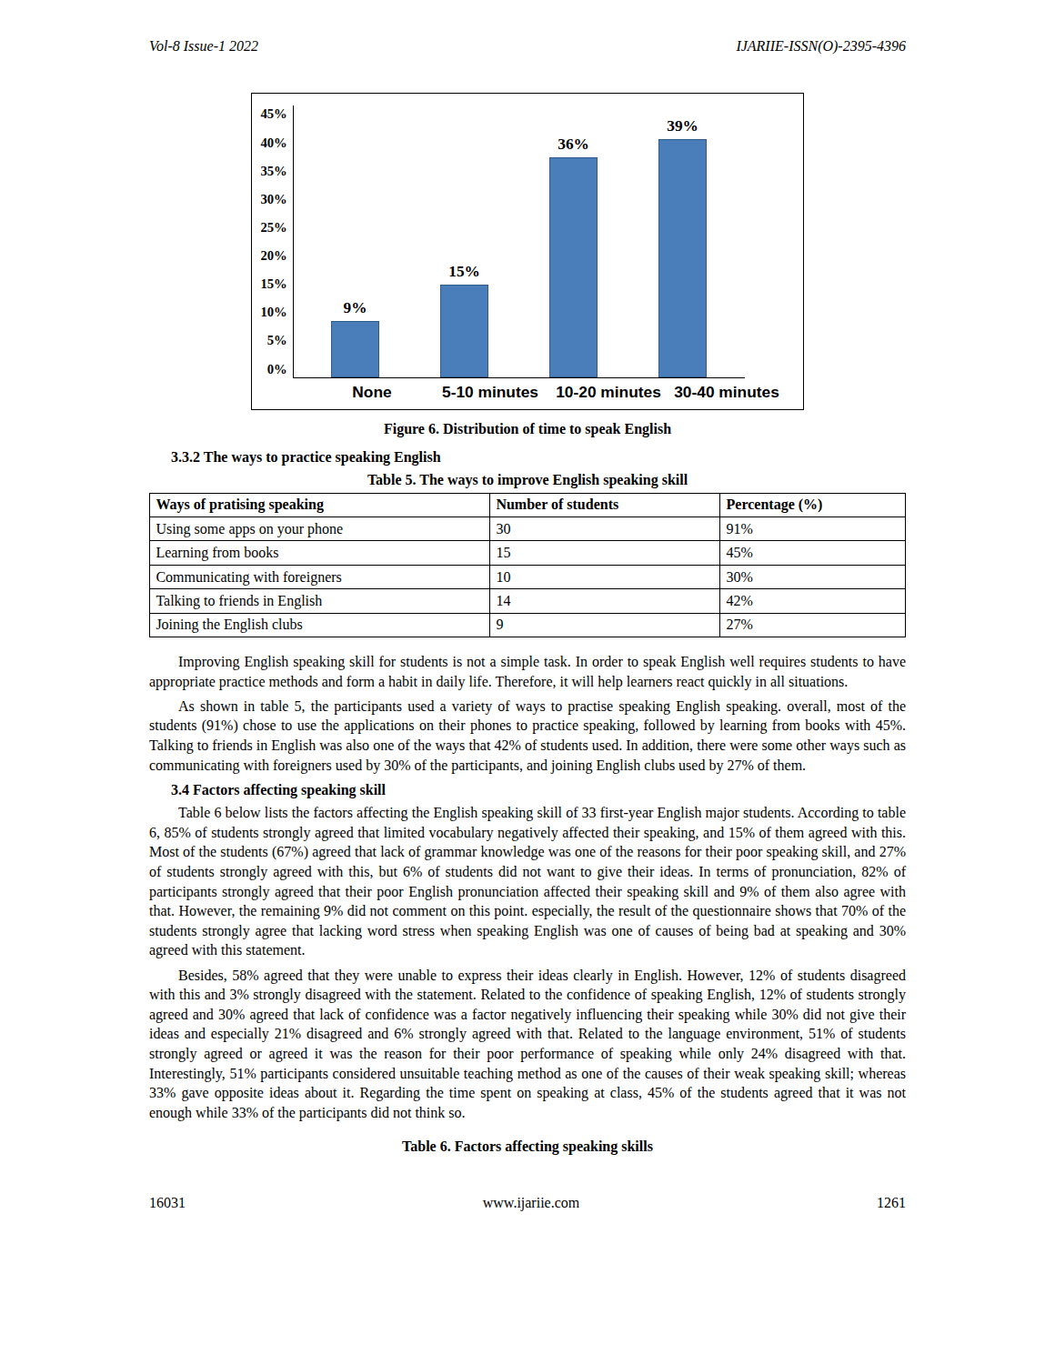Vol-8 Issue-1 2022 IJARIIE-ISSN(O)-2395-4396
45% 40% 35% 30% 25% 20% 15% 10% 5% 0%
9%
15%
36%
39%
None 5-10 minutes 10-20 minutes 30-40 minutes
Figure 6. Distribution of time to speak English
3.3.2 The ways to practice speaking English
Table 5. The ways to improve English speaking skill
| Ways of pratising speaking | Number of students | Percentage (%) |
| --- | --- | --- |
| Using some apps on your phone | 30 | 91% |
| Learning from books | 15 | 45% |
| Communicating with foreigners | 10 | 30% |
| Talking to friends in English | 14 | 42% |
| Joining the English clubs | 9 | 27% |
Improving English speaking skill for students is not a simple task. In order to speak English well requires students to have appropriate practice methods and form a habit in daily life. Therefore, it will help learners react quickly in all situations.
As shown in table 5, the participants used a variety of ways to practise speaking English speaking. overall, most of the students (91%) chose to use the applications on their phones to practice speaking, followed by learning from books with 45%. Talking to friends in English was also one of the ways that 42% of students used. In addition, there were some other ways such as communicating with foreigners used by 30% of the participants, and joining English clubs used by 27% of them.
3.4 Factors affecting speaking skill
Table 6 below lists the factors affecting the English speaking skill of 33 first-year English major students. According to table 6, 85% of students strongly agreed that limited vocabulary negatively affected their speaking, and 15% of them agreed with this. Most of the students (67%) agreed that lack of grammar knowledge was one of the reasons for their poor speaking skill, and 27% of students strongly agreed with this, but 6% of students did not want to give their ideas. In terms of pronunciation, 82% of participants strongly agreed that their poor English pronunciation affected their speaking skill and 9% of them also agree with that. However, the remaining 9% did not comment on this point. especially, the result of the questionnaire shows that 70% of the students strongly agree that lacking word stress when speaking English was one of causes of being bad at speaking and 30% agreed with this statement.
Besides, 58% agreed that they were unable to express their ideas clearly in English. However, 12% of students disagreed with this and 3% strongly disagreed with the statement. Related to the confidence of speaking English, 12% of students strongly agreed and 30% agreed that lack of confidence was a factor negatively influencing their speaking while 30% did not give their ideas and especially 21% disagreed and 6% strongly agreed with that. Related to the language environment, 51% of students strongly agreed or agreed it was the reason for their poor performance of speaking while only 24% disagreed with that. Interestingly, 51% participants considered unsuitable teaching method as one of the causes of their weak speaking skill; whereas 33% gave opposite ideas about it. Regarding the time spent on speaking at class, 45% of the students agreed that it was not enough while 33% of the participants did not think so.
Table 6. Factors affecting speaking skills
16031 www.ijariie.com 1261